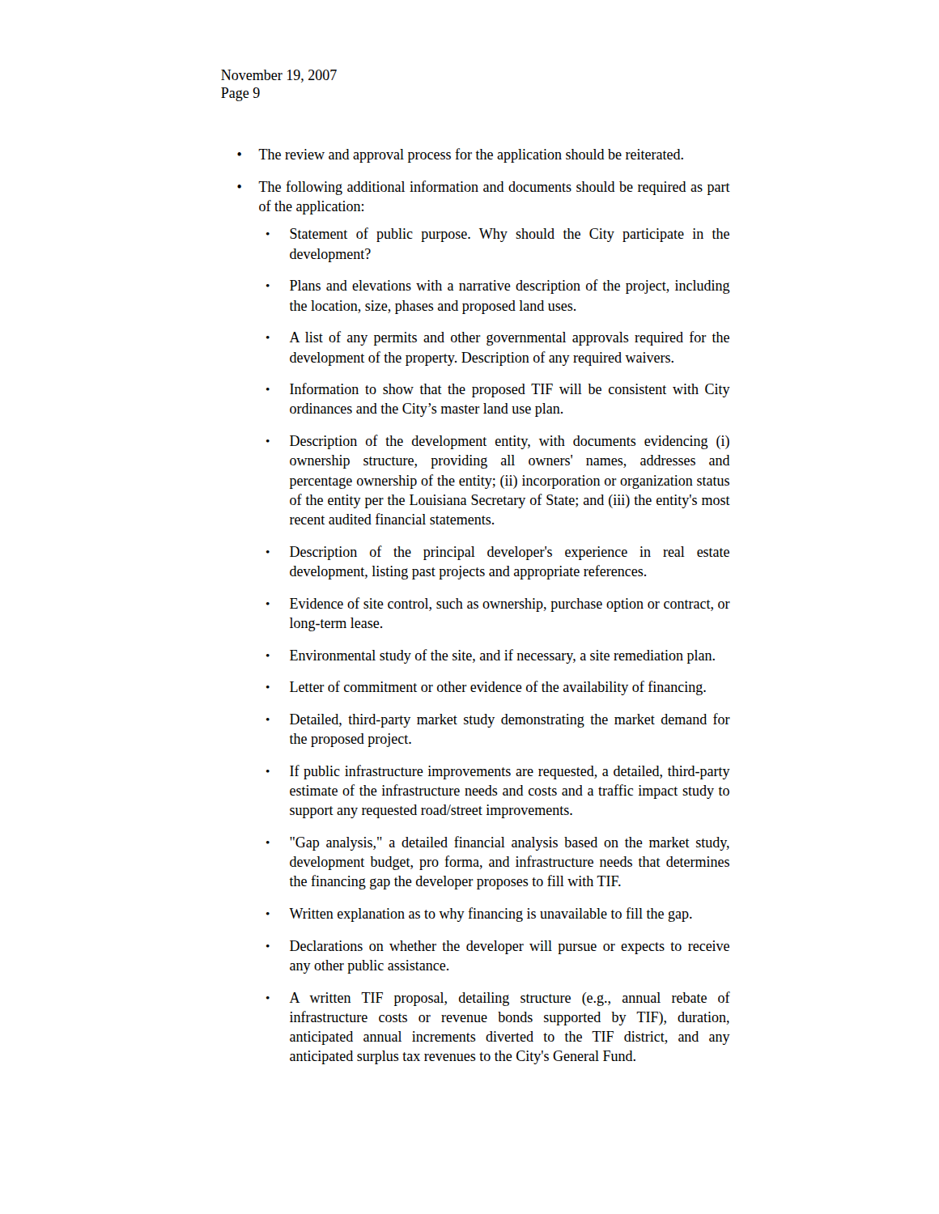November 19, 2007
Page 9
The review and approval process for the application should be reiterated.
The following additional information and documents should be required as part of the application:
Statement of public purpose. Why should the City participate in the development?
Plans and elevations with a narrative description of the project, including the location, size, phases and proposed land uses.
A list of any permits and other governmental approvals required for the development of the property. Description of any required waivers.
Information to show that the proposed TIF will be consistent with City ordinances and the City’s master land use plan.
Description of the development entity, with documents evidencing (i) ownership structure, providing all owners' names, addresses and percentage ownership of the entity; (ii) incorporation or organization status of the entity per the Louisiana Secretary of State; and (iii) the entity's most recent audited financial statements.
Description of the principal developer's experience in real estate development, listing past projects and appropriate references.
Evidence of site control, such as ownership, purchase option or contract, or long-term lease.
Environmental study of the site, and if necessary, a site remediation plan.
Letter of commitment or other evidence of the availability of financing.
Detailed, third-party market study demonstrating the market demand for the proposed project.
If public infrastructure improvements are requested, a detailed, third-party estimate of the infrastructure needs and costs and a traffic impact study to support any requested road/street improvements.
"Gap analysis," a detailed financial analysis based on the market study, development budget, pro forma, and infrastructure needs that determines the financing gap the developer proposes to fill with TIF.
Written explanation as to why financing is unavailable to fill the gap.
Declarations on whether the developer will pursue or expects to receive any other public assistance.
A written TIF proposal, detailing structure (e.g., annual rebate of infrastructure costs or revenue bonds supported by TIF), duration, anticipated annual increments diverted to the TIF district, and any anticipated surplus tax revenues to the City's General Fund.